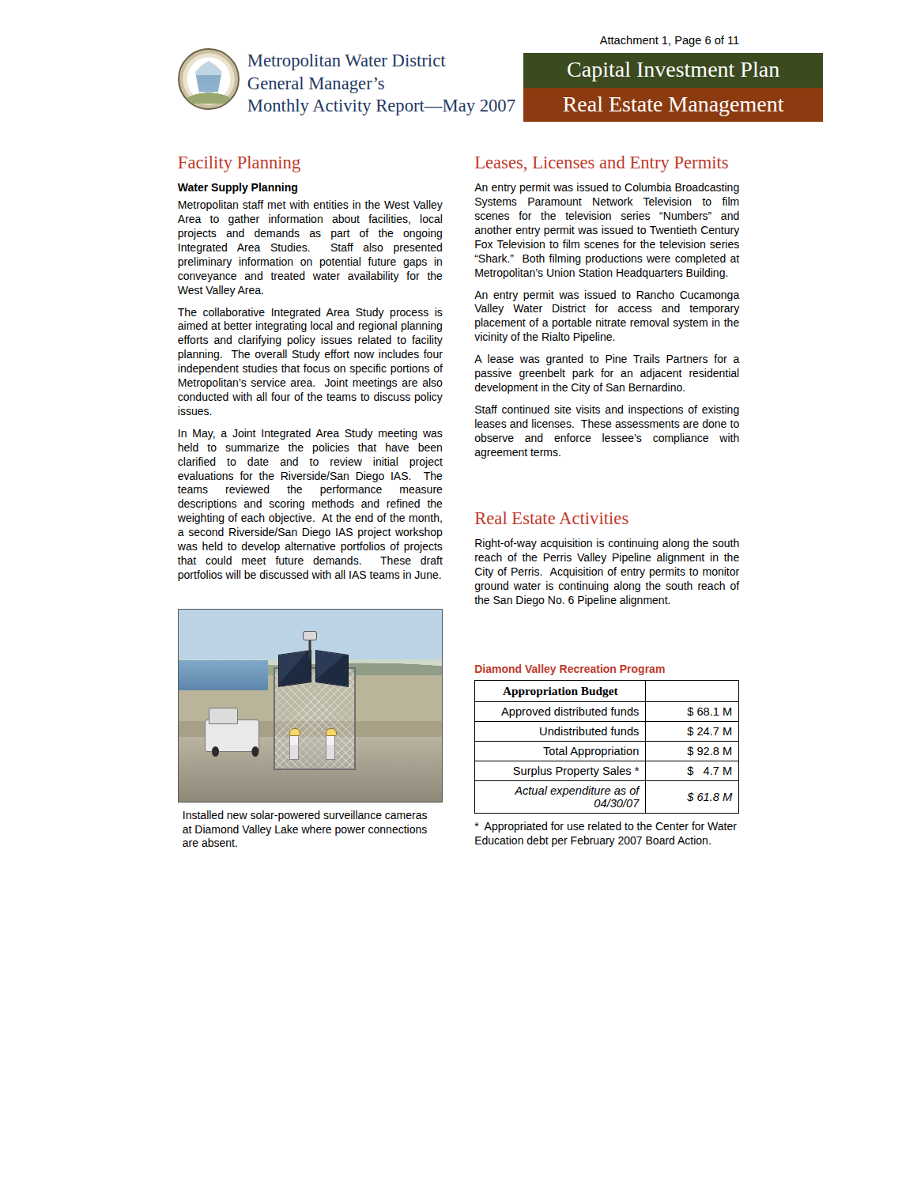Attachment 1, Page 6 of 11
Metropolitan Water District
General Manager’s
Monthly Activity Report—May 2007
Capital Investment Plan
Real Estate Management
Facility Planning
Water Supply Planning
Metropolitan staff met with entities in the West Valley Area to gather information about facilities, local projects and demands as part of the ongoing Integrated Area Studies. Staff also presented preliminary information on potential future gaps in conveyance and treated water availability for the West Valley Area.
The collaborative Integrated Area Study process is aimed at better integrating local and regional planning efforts and clarifying policy issues related to facility planning. The overall Study effort now includes four independent studies that focus on specific portions of Metropolitan’s service area. Joint meetings are also conducted with all four of the teams to discuss policy issues.
In May, a Joint Integrated Area Study meeting was held to summarize the policies that have been clarified to date and to review initial project evaluations for the Riverside/San Diego IAS. The teams reviewed the performance measure descriptions and scoring methods and refined the weighting of each objective. At the end of the month, a second Riverside/San Diego IAS project workshop was held to develop alternative portfolios of projects that could meet future demands. These draft portfolios will be discussed with all IAS teams in June.
Installed new solar-powered surveillance cameras at Diamond Valley Lake where power connections are absent.
Leases, Licenses and Entry Permits
An entry permit was issued to Columbia Broadcasting Systems Paramount Network Television to film scenes for the television series “Numbers” and another entry permit was issued to Twentieth Century Fox Television to film scenes for the television series “Shark.” Both filming productions were completed at Metropolitan’s Union Station Headquarters Building.
An entry permit was issued to Rancho Cucamonga Valley Water District for access and temporary placement of a portable nitrate removal system in the vicinity of the Rialto Pipeline.
A lease was granted to Pine Trails Partners for a passive greenbelt park for an adjacent residential development in the City of San Bernardino.
Staff continued site visits and inspections of existing leases and licenses. These assessments are done to observe and enforce lessee’s compliance with agreement terms.
Real Estate Activities
Right-of-way acquisition is continuing along the south reach of the Perris Valley Pipeline alignment in the City of Perris. Acquisition of entry permits to monitor ground water is continuing along the south reach of the San Diego No. 6 Pipeline alignment.
Diamond Valley Recreation Program
| Appropriation Budget | |
| Approved distributed funds | $ 68.1 M |
| Undistributed funds | $ 24.7 M |
| Total Appropriation | $ 92.8 M |
| Surplus Property Sales * | $ 4.7 M |
| Actual expenditure as of 04/30/07 | $ 61.8 M |
* Appropriated for use related to the Center for Water Education debt per February 2007 Board Action.